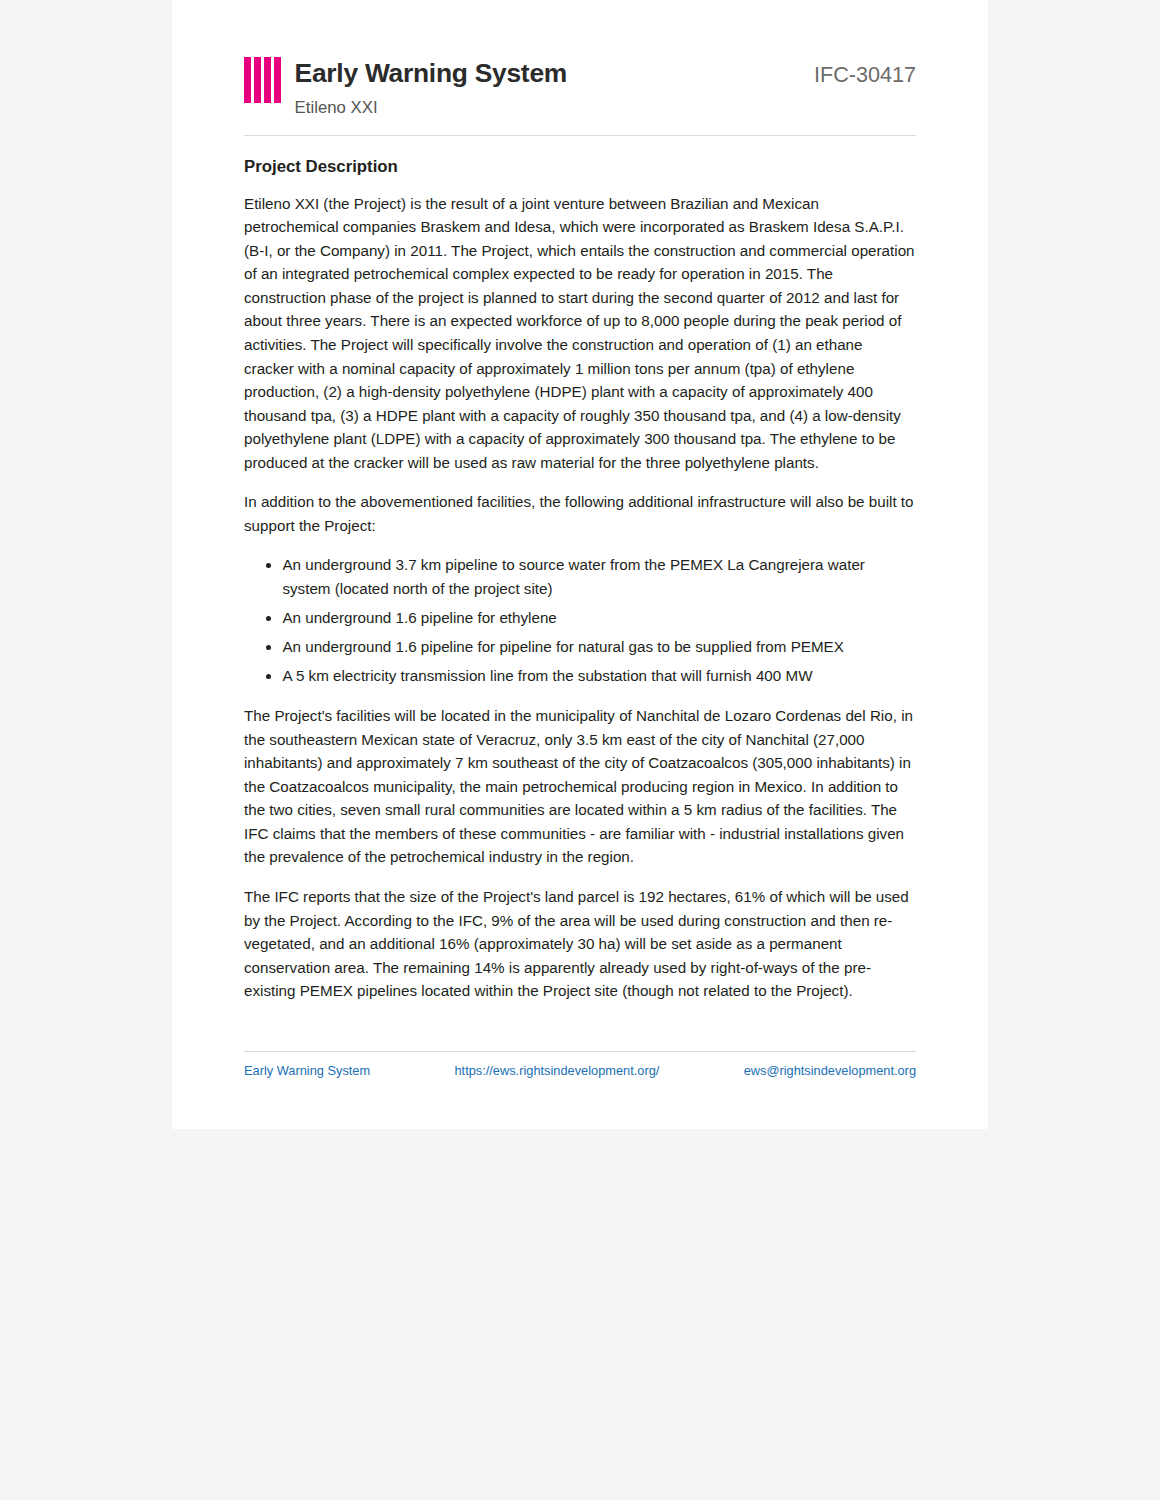Early Warning System
Etileno XXI
IFC-30417
Project Description
Etileno XXI (the Project) is the result of a joint venture between Brazilian and Mexican petrochemical companies Braskem and Idesa, which were incorporated as Braskem Idesa S.A.P.I. (B-I, or the Company) in 2011. The Project, which entails the construction and commercial operation of an integrated petrochemical complex expected to be ready for operation in 2015. The construction phase of the project is planned to start during the second quarter of 2012 and last for about three years. There is an expected workforce of up to 8,000 people during the peak period of activities. The Project will specifically involve the construction and operation of (1) an ethane cracker with a nominal capacity of approximately 1 million tons per annum (tpa) of ethylene production, (2) a high-density polyethylene (HDPE) plant with a capacity of approximately 400 thousand tpa, (3) a HDPE plant with a capacity of roughly 350 thousand tpa, and (4) a low-density polyethylene plant (LDPE) with a capacity of approximately 300 thousand tpa. The ethylene to be produced at the cracker will be used as raw material for the three polyethylene plants.
In addition to the abovementioned facilities, the following additional infrastructure will also be built to support the Project:
An underground 3.7 km pipeline to source water from the PEMEX La Cangrejera water system (located north of the project site)
An underground 1.6 pipeline for ethylene
An underground 1.6 pipeline for pipeline for natural gas to be supplied from PEMEX
A 5 km electricity transmission line from the substation that will furnish 400 MW
The Project's facilities will be located in the municipality of Nanchital de Lozaro Cordenas del Rio, in the southeastern Mexican state of Veracruz, only 3.5 km east of the city of Nanchital (27,000 inhabitants) and approximately 7 km southeast of the city of Coatzacoalcos (305,000 inhabitants) in the Coatzacoalcos municipality, the main petrochemical producing region in Mexico. In addition to the two cities, seven small rural communities are located within a 5 km radius of the facilities. The IFC claims that the members of these communities - are familiar with - industrial installations given the prevalence of the petrochemical industry in the region.
The IFC reports that the size of the Project's land parcel is 192 hectares, 61% of which will be used by the Project. According to the IFC, 9% of the area will be used during construction and then re-vegetated, and an additional 16% (approximately 30 ha) will be set aside as a permanent conservation area. The remaining 14% is apparently already used by right-of-ways of the pre-existing PEMEX pipelines located within the Project site (though not related to the Project).
Early Warning System
https://ews.rightsindevelopment.org/
ews@rightsindevelopment.org